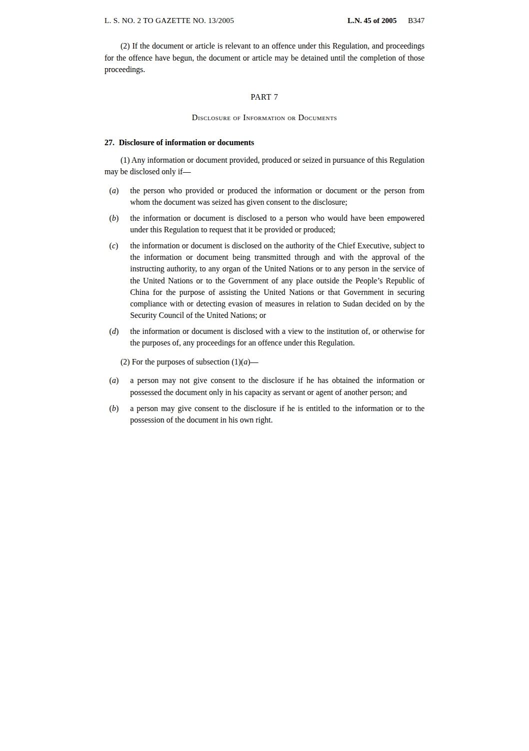L. S. NO. 2 TO GAZETTE NO. 13/2005
L.N. 45 of 2005 B347
(2) If the document or article is relevant to an offence under this Regulation, and proceedings for the offence have begun, the document or article may be detained until the completion of those proceedings.
PART 7
Disclosure of Information or Documents
27. Disclosure of information or documents
(1) Any information or document provided, produced or seized in pursuance of this Regulation may be disclosed only if—
(a) the person who provided or produced the information or document or the person from whom the document was seized has given consent to the disclosure;
(b) the information or document is disclosed to a person who would have been empowered under this Regulation to request that it be provided or produced;
(c) the information or document is disclosed on the authority of the Chief Executive, subject to the information or document being transmitted through and with the approval of the instructing authority, to any organ of the United Nations or to any person in the service of the United Nations or to the Government of any place outside the People’s Republic of China for the purpose of assisting the United Nations or that Government in securing compliance with or detecting evasion of measures in relation to Sudan decided on by the Security Council of the United Nations; or
(d) the information or document is disclosed with a view to the institution of, or otherwise for the purposes of, any proceedings for an offence under this Regulation.
(2) For the purposes of subsection (1)(a)—
(a) a person may not give consent to the disclosure if he has obtained the information or possessed the document only in his capacity as servant or agent of another person; and
(b) a person may give consent to the disclosure if he is entitled to the information or to the possession of the document in his own right.